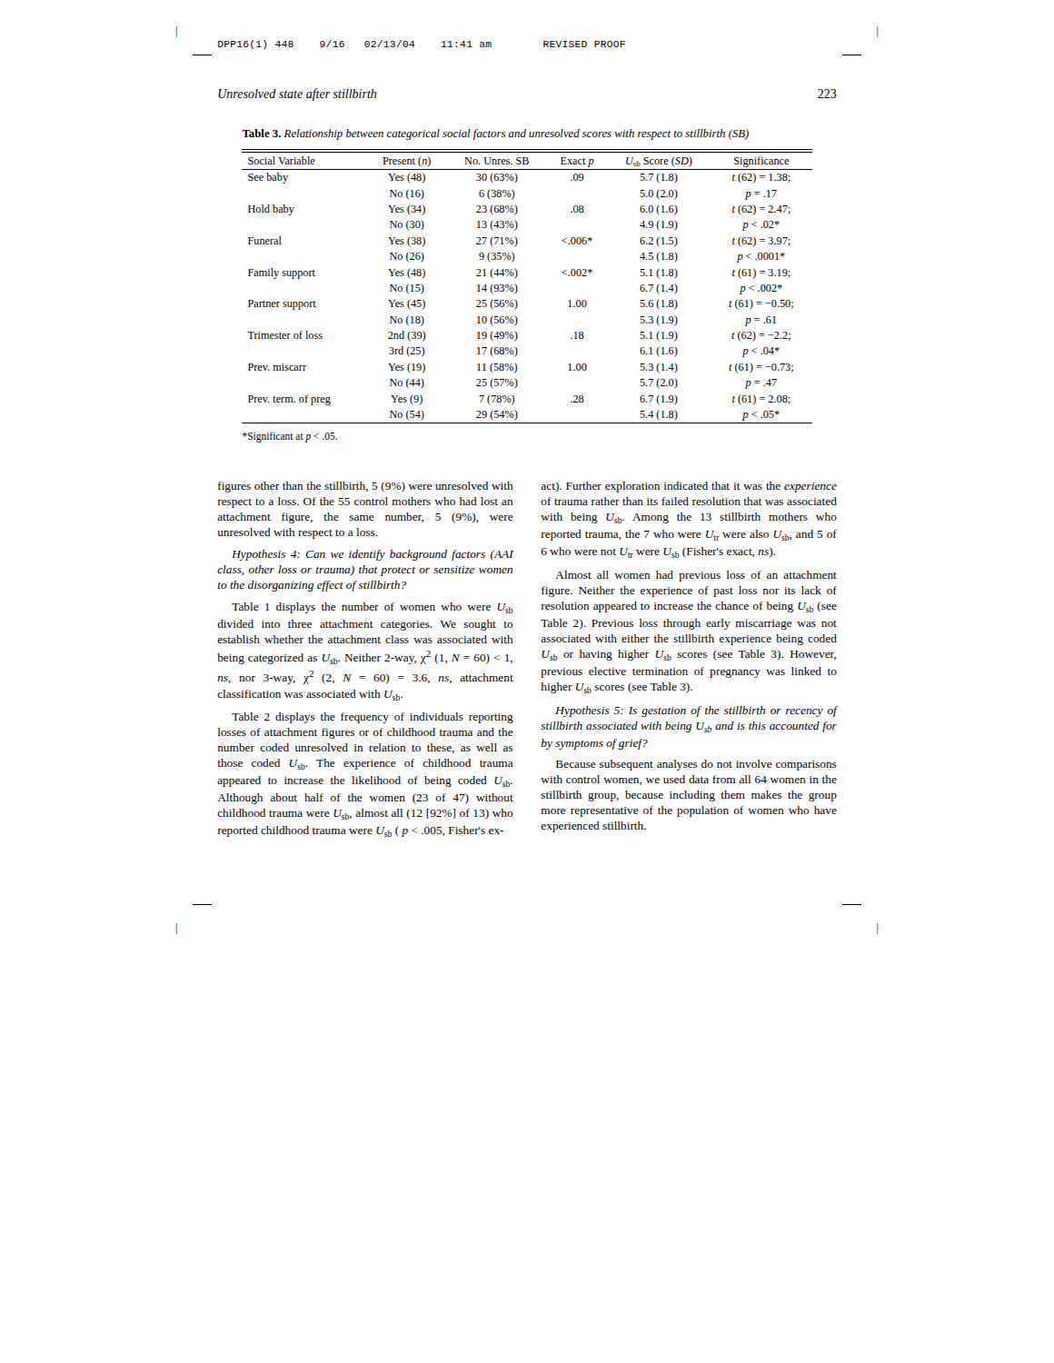|
|
|
|
DPP16(1) 448 9/16 02/13/04 11:41 am REVISED PROOF
Unresolved state after stillbirth 223
Table 3. Relationship between categorical social factors and unresolved scores with respect to stillbirth (SB)
| Social Variable | Present ( n ) | No. Unres. SB | Exact p | U sb Score ( SD ) | Significance |
| --- | --- | --- | --- | --- | --- |
| See baby | Yes (48) | 30 (63%) | .09 | 5.7 (1.8) | t (62) = 1.38; |
| | No (16) | 6 (38%) | | 5.0 (2.0) | p = .17 |
| Hold baby | Yes (34) | 23 (68%) | .08 | 6.0 (1.6) | t (62) = 2.47; |
| | No (30) | 13 (43%) | | 4.9 (1.9) | p < .02* |
| Funeral | Yes (38) | 27 (71%) | <.006* | 6.2 (1.5) | t (62) = 3.97; |
| | No (26) | 9 (35%) | | 4.5 (1.8) | p < .0001* |
| Family support | Yes (48) | 21 (44%) | <.002* | 5.1 (1.8) | t (61) = 3.19; |
| | No (15) | 14 (93%) | | 6.7 (1.4) | p < .002* |
| Partner support | Yes (45) | 25 (56%) | 1.00 | 5.6 (1.8) | t (61) = −0.50; |
| | No (18) | 10 (56%) | | 5.3 (1.9) | p = .61 |
| Trimester of loss | 2nd (39) | 19 (49%) | .18 | 5.1 (1.9) | t (62) = −2.2; |
| | 3rd (25) | 17 (68%) | | 6.1 (1.6) | p < .04* |
| Prev. miscarr | Yes (19) | 11 (58%) | 1.00 | 5.3 (1.4) | t (61) = −0.73; |
| | No (44) | 25 (57%) | | 5.7 (2.0) | p = .47 |
| Prev. term. of preg | Yes (9) | 7 (78%) | .28 | 6.7 (1.9) | t (61) = 2.08; |
| | No (54) | 29 (54%) | | 5.4 (1.8) | p < .05* |
*Significant at p < .05.
figures other than the stillbirth, 5 (9%) were unresolved with respect to a loss. Of the 55 control mothers who had lost an attachment figure, the same number, 5 (9%), were unresolved with respect to a loss.
Hypothesis 4: Can we identify background factors (AAI class, other loss or trauma) that protect or sensitize women to the disorganizing effect of stillbirth?
Table 1 displays the number of women who were Usb divided into three attachment categories. We sought to establish whether the attachment class was associated with being categorized as Usb. Neither 2-way, χ2 (1, N = 60) < 1, ns, nor 3-way, χ2 (2, N = 60) = 3.6, ns, attachment classification was associated with Usb.
Table 2 displays the frequency of individuals reporting losses of attachment figures or of childhood trauma and the number coded unresolved in relation to these, as well as those coded Usb. The experience of childhood trauma appeared to increase the likelihood of being coded Usb. Although about half of the women (23 of 47) without childhood trauma were Usb, almost all (12 [92%] of 13) who reported childhood trauma were Usb ( p < .005, Fisher's ex-
act). Further exploration indicated that it was the experience of trauma rather than its failed resolution that was associated with being Usb. Among the 13 stillbirth mothers who reported trauma, the 7 who were Utr were also Usb, and 5 of 6 who were not Utr were Usb (Fisher's exact, ns).
Almost all women had previous loss of an attachment figure. Neither the experience of past loss nor its lack of resolution appeared to increase the chance of being Usb (see Table 2). Previous loss through early miscarriage was not associated with either the stillbirth experience being coded Usb or having higher Usb scores (see Table 3). However, previous elective termination of pregnancy was linked to higher Usb scores (see Table 3).
Hypothesis 5: Is gestation of the stillbirth or recency of stillbirth associated with being Usb and is this accounted for by symptoms of grief?
Because subsequent analyses do not involve comparisons with control women, we used data from all 64 women in the stillbirth group, because including them makes the group more representative of the population of women who have experienced stillbirth.